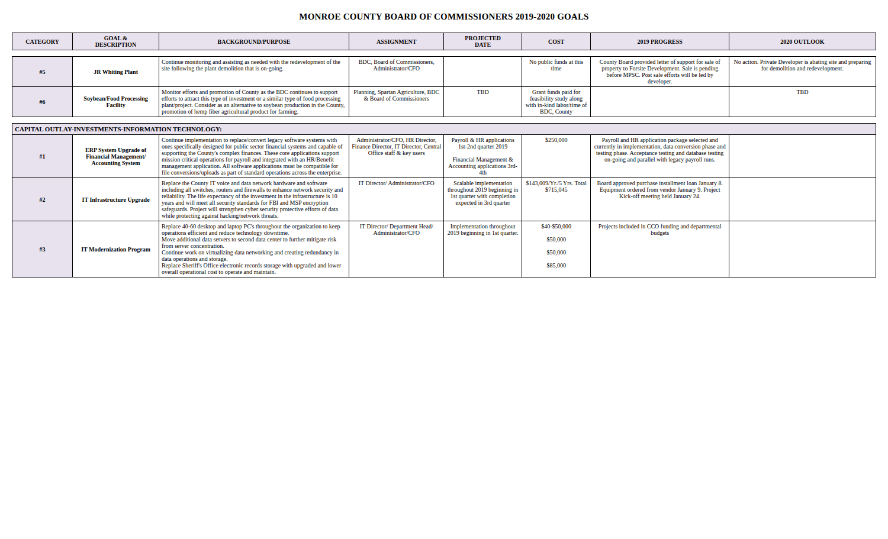MONROE COUNTY BOARD OF COMMISSIONERS 2019-2020 GOALS
| CATEGORY | GOAL & DESCRIPTION | BACKGROUND/PURPOSE | ASSIGNMENT | PROJECTED DATE | COST | 2019 PROGRESS | 2020 OUTLOOK |
| --- | --- | --- | --- | --- | --- | --- | --- |
| #5 | JR Whiting Plant | Continue monitoring and assisting as needed with the redevelopment of the site following the plant demolition that is on-going. | BDC, Board of Commissioners, Administrator/CFO | | No public funds at this time | County Board provided letter of support for sale of property to Forsite Development. Sale is pending before MPSC. Post sale efforts will be led by developer. | No action. Private Developer is abating site and preparing for demolition and redevelopment. |
| #6 | Soybean/Food Processing Facility | Monitor efforts and promotion of County as the BDC continues to support efforts to attract this type of investment or a similar type of food processing plant/project. Consider as an alternative to soybean production in the County, promotion of hemp fiber agricultural product for farming. | Planning, Spartan Agriculture, BDC & Board of Commissioners | TBD | Grant funds paid for feasibility study along with in-kind labor/time of BDC, County | | TBD |
| CAPITAL OUTLAY-INVESTMENTS-INFORMATION TECHNOLOGY: |
| #1 | ERP System Upgrade of Financial Management/ Accounting System | Continue implementation to replace/convert legacy software systems with ones specifically designed for public sector financial systems and capable of supporting the County's complex finances. These core applications support mission critical operations for payroll and integrated with an HR/Benefit management application. All software applications must be compatible for file conversions/uploads as part of standard operations across the enterprise. | Administrator/CFO, HR Director, Finance Director, IT Director, Central Office staff & key users | Payroll & HR applications 1st-2nd quarter 2019 Financial Management & Accounting applications 3rd-4th | $250,000 | Payroll and HR application package selected and currently in implementation, data conversion phase and testing phase. Acceptance testing and database testing on-going and parallel with legacy payroll runs. | |
| #2 | IT Infrastructure Upgrade | Replace the County IT voice and data network hardware and software including all switches, routers and firewalls to enhance network security and reliability. The life expectancy of the investment in the infrastructure is 10 years and will meet all security standards for FBI and MSP encryption safeguards. Project will strengthen cyber security protective efforts of data while protecting against hacking/network threats. | IT Director/ Administrator/CFO | Scalable implementation throughout 2019 beginning in 1st quarter with completion expected in 3rd quarter | $143,009/Yr./5 Yrs. Total $715,045 | Board approved purchase installment loan January 8. Equipment ordered from vendor January 9. Project Kick-off meeting held January 24. | |
| #3 | IT Modernization Program | Replace 40-60 desktop and laptop PC's throughout the organization to keep operations efficient and reduce technology downtime. Move additional data servers to second data center to further mitigate risk from server concentration. Continue work on virtualizing data networking and creating redundancy in data operations and storage. Replace Sheriff's Office electronic records storage with upgraded and lower overall operational cost to operate and maintain. | IT Director/ Department Head/ Administrator/CFO | Implementation throughout 2019 beginning in 1st quarter. | $40-$50,000 $50,000 $50,000 $85,000 | Projects included in CCO funding and departmental budgets | |